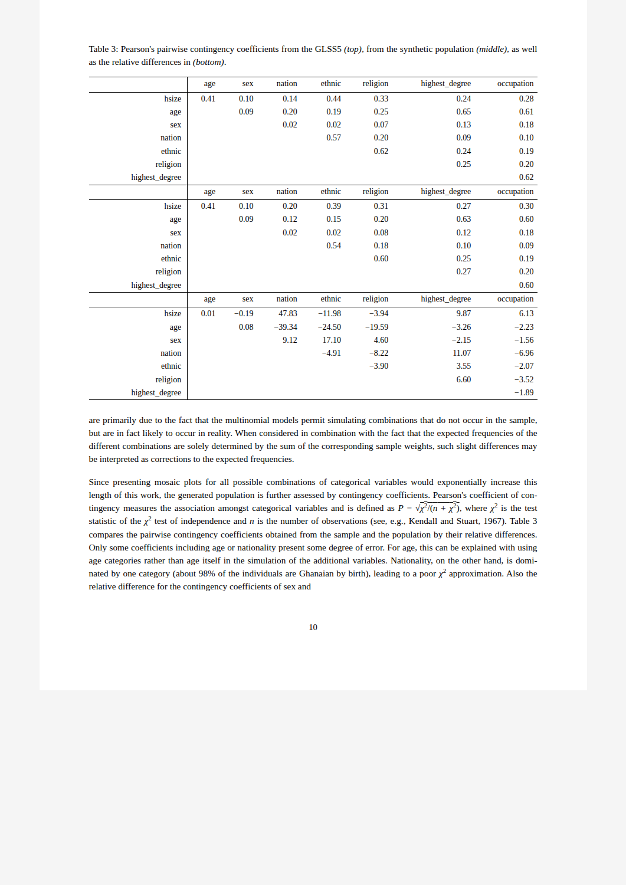Table 3: Pearson's pairwise contingency coefficients from the GLSS5 (top), from the synthetic population (middle), as well as the relative differences in (bottom).
| | age | sex | nation | ethnic | religion | highest_degree | occupation |
| hsize | 0.41 | 0.10 | 0.14 | 0.44 | 0.33 | 0.24 | 0.28 |
| age | | 0.09 | 0.20 | 0.19 | 0.25 | 0.65 | 0.61 |
| sex | | | 0.02 | 0.02 | 0.07 | 0.13 | 0.18 |
| nation | | | | 0.57 | 0.20 | 0.09 | 0.10 |
| ethnic | | | | | 0.62 | 0.24 | 0.19 |
| religion | | | | | | 0.25 | 0.20 |
| highest_degree | | | | | | | 0.62 |
| | age | sex | nation | ethnic | religion | highest_degree | occupation |
| hsize | 0.41 | 0.10 | 0.20 | 0.39 | 0.31 | 0.27 | 0.30 |
| age | | 0.09 | 0.12 | 0.15 | 0.20 | 0.63 | 0.60 |
| sex | | | 0.02 | 0.02 | 0.08 | 0.12 | 0.18 |
| nation | | | | 0.54 | 0.18 | 0.10 | 0.09 |
| ethnic | | | | | 0.60 | 0.25 | 0.19 |
| religion | | | | | | 0.27 | 0.20 |
| highest_degree | | | | | | | 0.60 |
| | age | sex | nation | ethnic | religion | highest_degree | occupation |
| hsize | 0.01 | −0.19 | 47.83 | −11.98 | −3.94 | 9.87 | 6.13 |
| age | | 0.08 | −39.34 | −24.50 | −19.59 | −3.26 | −2.23 |
| sex | | | 9.12 | 17.10 | 4.60 | −2.15 | −1.56 |
| nation | | | | −4.91 | −8.22 | 11.07 | −6.96 |
| ethnic | | | | | −3.90 | 3.55 | −2.07 |
| religion | | | | | | 6.60 | −3.52 |
| highest_degree | | | | | | | −1.89 |
are primarily due to the fact that the multinomial models permit simulating combinations that do not occur in the sample, but are in fact likely to occur in reality. When considered in combination with the fact that the expected frequencies of the different combinations are solely determined by the sum of the corresponding sample weights, such slight differences may be interpreted as corrections to the expected frequencies.
Since presenting mosaic plots for all possible combinations of categorical variables would exponentially increase this length of this work, the generated population is further assessed by contingency coefficients. Pearson's coefficient of contingency measures the association amongst categorical variables and is defined as P = √χ2/(n + χ2), where χ2 is the test statistic of the χ2 test of independence and n is the number of observations (see, e.g., Kendall and Stuart, 1967). Table 3 compares the pairwise contingency coefficients obtained from the sample and the population by their relative differences. Only some coefficients including age or nationality present some degree of error. For age, this can be explained with using age categories rather than age itself in the simulation of the additional variables. Nationality, on the other hand, is dominated by one category (about 98% of the individuals are Ghanaian by birth), leading to a poor χ2 approximation. Also the relative difference for the contingency coefficients of sex and
10